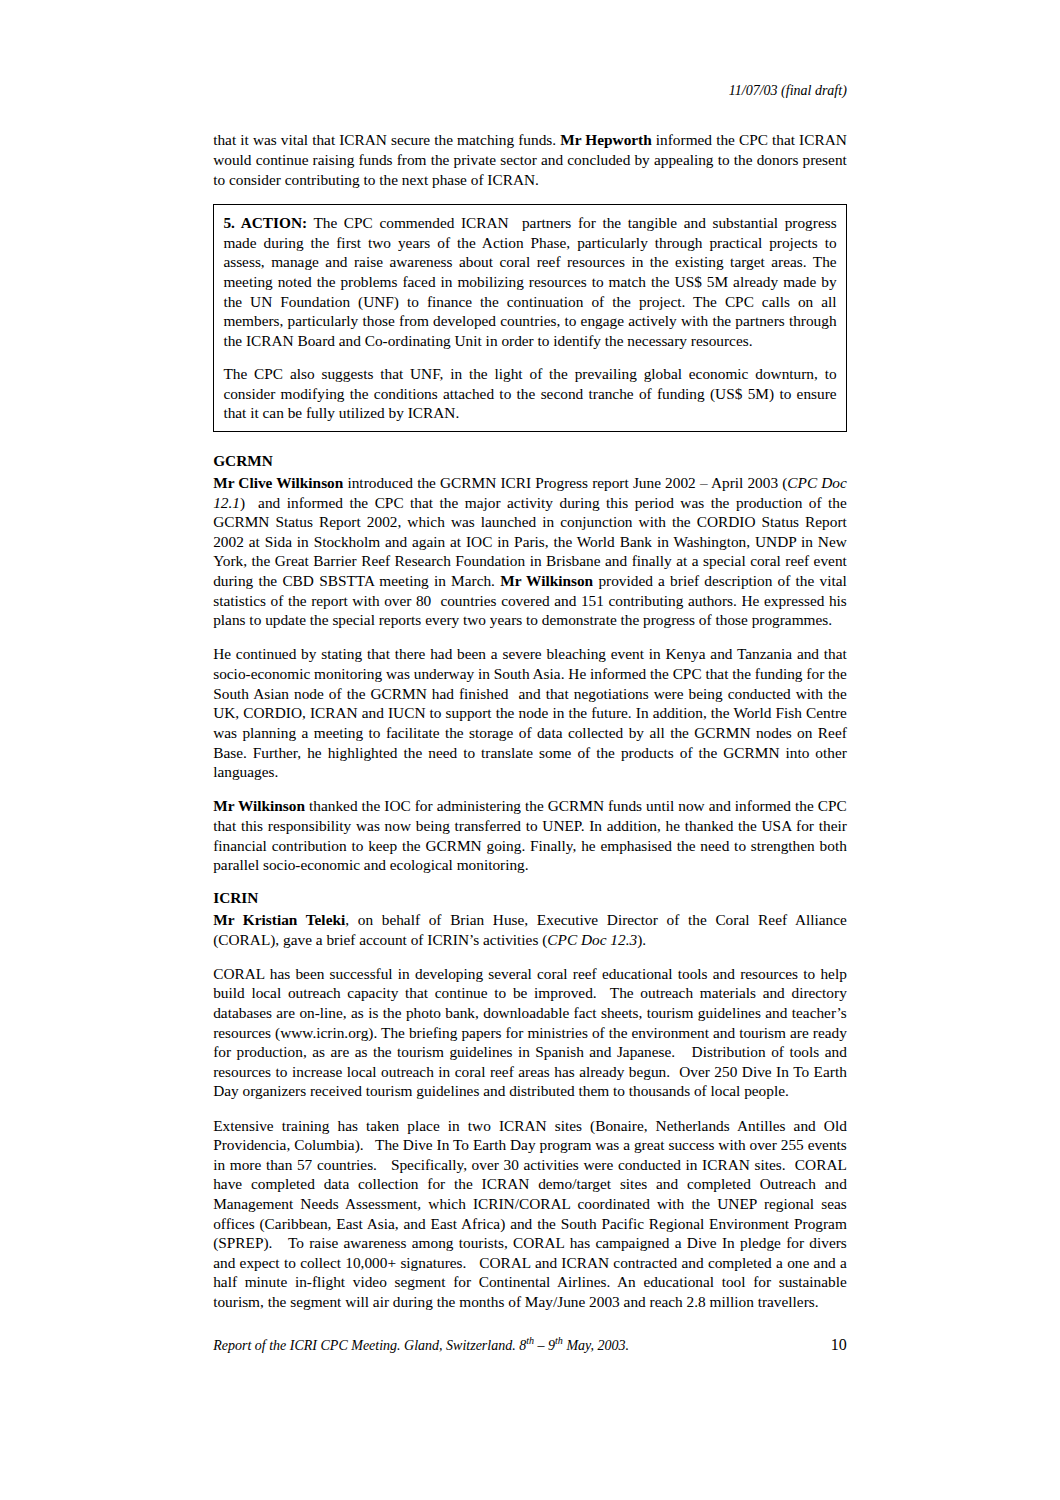11/07/03 (final draft)
that it was vital that ICRAN secure the matching funds. Mr Hepworth informed the CPC that ICRAN would continue raising funds from the private sector and concluded by appealing to the donors present to consider contributing to the next phase of ICRAN.
5. ACTION: The CPC commended ICRAN partners for the tangible and substantial progress made during the first two years of the Action Phase, particularly through practical projects to assess, manage and raise awareness about coral reef resources in the existing target areas. The meeting noted the problems faced in mobilizing resources to match the US$ 5M already made by the UN Foundation (UNF) to finance the continuation of the project. The CPC calls on all members, particularly those from developed countries, to engage actively with the partners through the ICRAN Board and Co-ordinating Unit in order to identify the necessary resources.
The CPC also suggests that UNF, in the light of the prevailing global economic downturn, to consider modifying the conditions attached to the second tranche of funding (US$ 5M) to ensure that it can be fully utilized by ICRAN.
GCRMN
Mr Clive Wilkinson introduced the GCRMN ICRI Progress report June 2002 – April 2003 (CPC Doc 12.1) and informed the CPC that the major activity during this period was the production of the GCRMN Status Report 2002, which was launched in conjunction with the CORDIO Status Report 2002 at Sida in Stockholm and again at IOC in Paris, the World Bank in Washington, UNDP in New York, the Great Barrier Reef Research Foundation in Brisbane and finally at a special coral reef event during the CBD SBSTTA meeting in March. Mr Wilkinson provided a brief description of the vital statistics of the report with over 80 countries covered and 151 contributing authors. He expressed his plans to update the special reports every two years to demonstrate the progress of those programmes.
He continued by stating that there had been a severe bleaching event in Kenya and Tanzania and that socio-economic monitoring was underway in South Asia. He informed the CPC that the funding for the South Asian node of the GCRMN had finished and that negotiations were being conducted with the UK, CORDIO, ICRAN and IUCN to support the node in the future. In addition, the World Fish Centre was planning a meeting to facilitate the storage of data collected by all the GCRMN nodes on Reef Base. Further, he highlighted the need to translate some of the products of the GCRMN into other languages.
Mr Wilkinson thanked the IOC for administering the GCRMN funds until now and informed the CPC that this responsibility was now being transferred to UNEP. In addition, he thanked the USA for their financial contribution to keep the GCRMN going. Finally, he emphasised the need to strengthen both parallel socio-economic and ecological monitoring.
ICRIN
Mr Kristian Teleki, on behalf of Brian Huse, Executive Director of the Coral Reef Alliance (CORAL), gave a brief account of ICRIN’s activities (CPC Doc 12.3).
CORAL has been successful in developing several coral reef educational tools and resources to help build local outreach capacity that continue to be improved. The outreach materials and directory databases are on-line, as is the photo bank, downloadable fact sheets, tourism guidelines and teacher’s resources (www.icrin.org). The briefing papers for ministries of the environment and tourism are ready for production, as are as the tourism guidelines in Spanish and Japanese. Distribution of tools and resources to increase local outreach in coral reef areas has already begun. Over 250 Dive In To Earth Day organizers received tourism guidelines and distributed them to thousands of local people.
Extensive training has taken place in two ICRAN sites (Bonaire, Netherlands Antilles and Old Providencia, Columbia). The Dive In To Earth Day program was a great success with over 255 events in more than 57 countries. Specifically, over 30 activities were conducted in ICRAN sites. CORAL have completed data collection for the ICRAN demo/target sites and completed Outreach and Management Needs Assessment, which ICRIN/CORAL coordinated with the UNEP regional seas offices (Caribbean, East Asia, and East Africa) and the South Pacific Regional Environment Program (SPREP). To raise awareness among tourists, CORAL has campaigned a Dive In pledge for divers and expect to collect 10,000+ signatures. CORAL and ICRAN contracted and completed a one and a half minute in-flight video segment for Continental Airlines. An educational tool for sustainable tourism, the segment will air during the months of May/June 2003 and reach 2.8 million travellers.
Report of the ICRI CPC Meeting. Gland, Switzerland. 8th – 9th May, 2003.
10